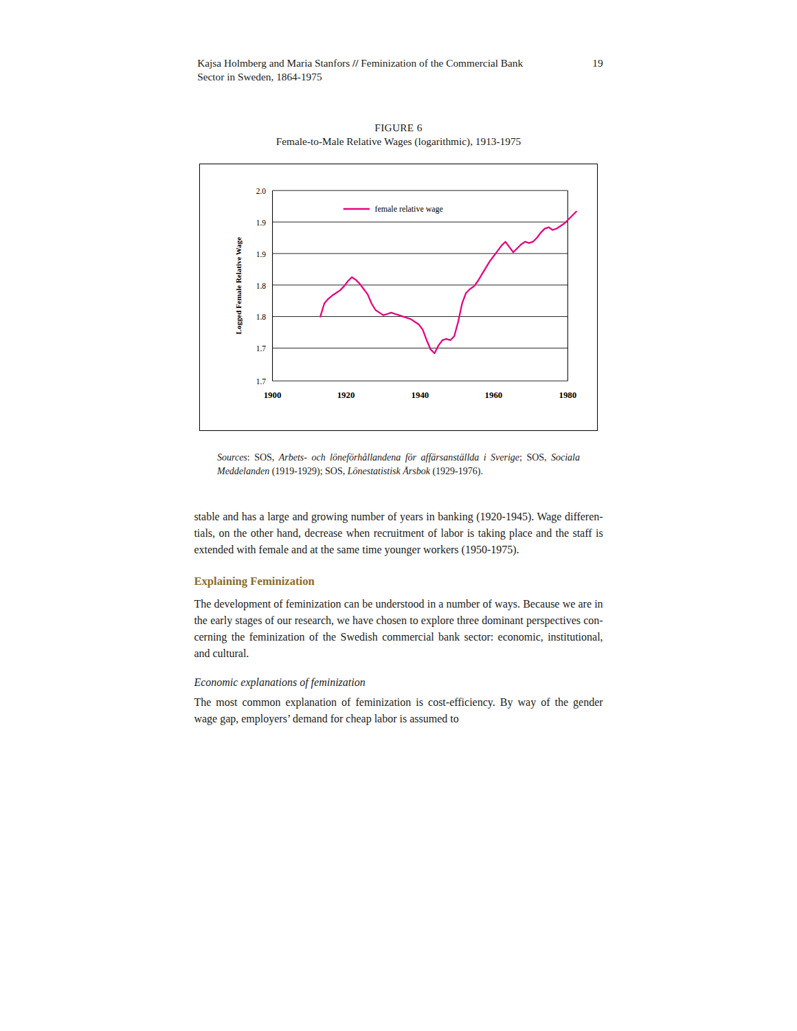19 Kajsa Holmberg and Maria Stanfors // Feminization of the Commercial Bank Sector in Sweden, 1864-1975
FIGURE 6 Female-to-Male Relative Wages (logarithmic), 1913-1975
2.0 1.9 1.9 1.8 1.8 1.7 1.7 Logged Female Relative Wage 1900 1920 1940 1960 1980 female relative wage
Sources: SOS, Arbets- och löneförhållandena för affärsanställda i Sverige; SOS, Sociala Meddelanden (1919-1929); SOS, Lönestatistisk Årsbok (1929-1976).
stable and has a large and growing number of years in banking (1920-1945). Wage differentials, on the other hand, decrease when recruitment of labor is taking place and the staff is extended with female and at the same time younger workers (1950-1975).
Explaining Feminization
The development of feminization can be understood in a number of ways. Because we are in the early stages of our research, we have chosen to explore three dominant perspectives concerning the feminization of the Swedish commercial bank sector: economic, institutional, and cultural.
Economic explanations of feminization
The most common explanation of feminization is cost-efficiency. By way of the gender wage gap, employers’ demand for cheap labor is assumed to